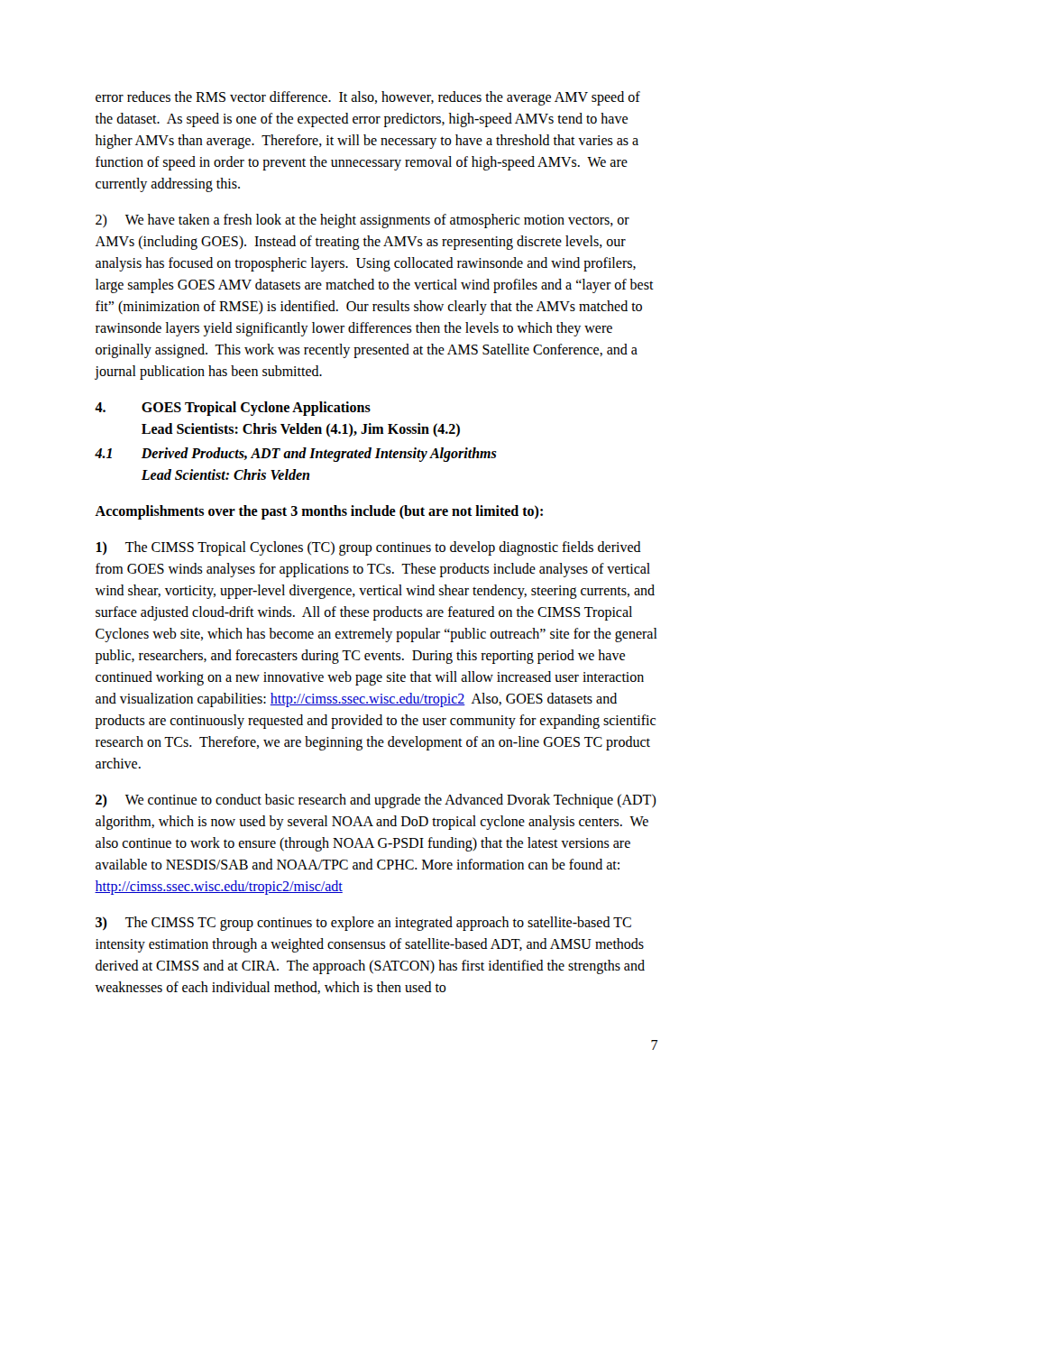error reduces the RMS vector difference. It also, however, reduces the average AMV speed of the dataset. As speed is one of the expected error predictors, high-speed AMVs tend to have higher AMVs than average. Therefore, it will be necessary to have a threshold that varies as a function of speed in order to prevent the unnecessary removal of high-speed AMVs. We are currently addressing this.
2) We have taken a fresh look at the height assignments of atmospheric motion vectors, or AMVs (including GOES). Instead of treating the AMVs as representing discrete levels, our analysis has focused on tropospheric layers. Using collocated rawinsonde and wind profilers, large samples GOES AMV datasets are matched to the vertical wind profiles and a “layer of best fit” (minimization of RMSE) is identified. Our results show clearly that the AMVs matched to rawinsonde layers yield significantly lower differences then the levels to which they were originally assigned. This work was recently presented at the AMS Satellite Conference, and a journal publication has been submitted.
4. GOES Tropical Cyclone ApplicationsLead Scientists: Chris Velden (4.1), Jim Kossin (4.2)
4.1 Derived Products, ADT and Integrated Intensity AlgorithmsLead Scientist: Chris Velden
Accomplishments over the past 3 months include (but are not limited to):
1) The CIMSS Tropical Cyclones (TC) group continues to develop diagnostic fields derived from GOES winds analyses for applications to TCs. These products include analyses of vertical wind shear, vorticity, upper-level divergence, vertical wind shear tendency, steering currents, and surface adjusted cloud-drift winds. All of these products are featured on the CIMSS Tropical Cyclones web site, which has become an extremely popular “public outreach” site for the general public, researchers, and forecasters during TC events. During this reporting period we have continued working on a new innovative web page site that will allow increased user interaction and visualization capabilities: http://cimss.ssec.wisc.edu/tropic2 Also, GOES datasets and products are continuously requested and provided to the user community for expanding scientific research on TCs. Therefore, we are beginning the development of an on-line GOES TC product archive.
2) We continue to conduct basic research and upgrade the Advanced Dvorak Technique (ADT) algorithm, which is now used by several NOAA and DoD tropical cyclone analysis centers. We also continue to work to ensure (through NOAA G-PSDI funding) that the latest versions are available to NESDIS/SAB and NOAA/TPC and CPHC. More information can be found at: http://cimss.ssec.wisc.edu/tropic2/misc/adt
3) The CIMSS TC group continues to explore an integrated approach to satellite-based TC intensity estimation through a weighted consensus of satellite-based ADT, and AMSU methods derived at CIMSS and at CIRA. The approach (SATCON) has first identified the strengths and weaknesses of each individual method, which is then used to
7